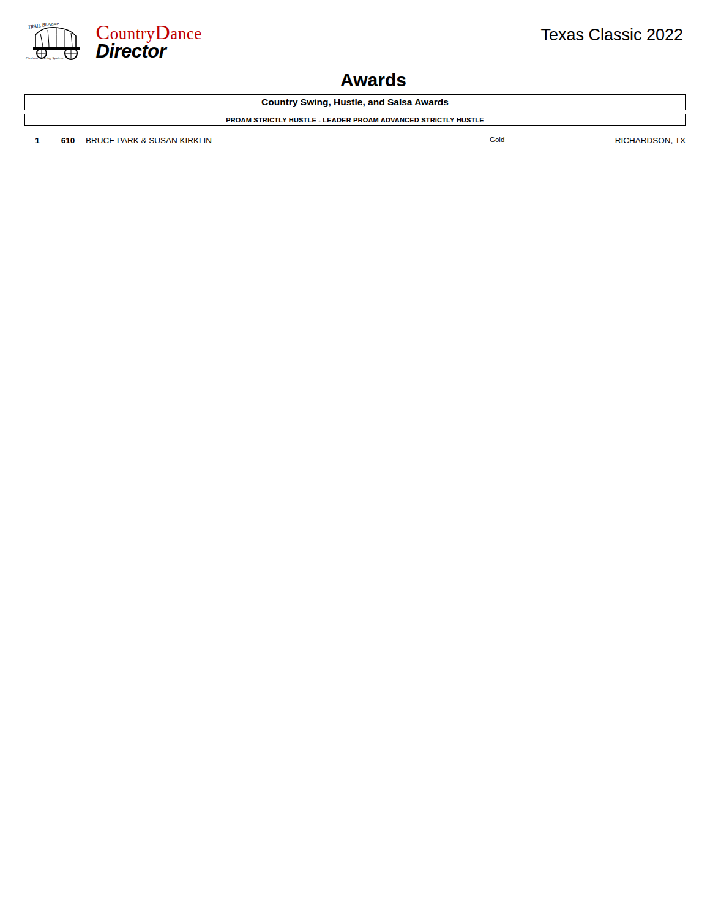TRAIL BLAZER Custom Scoring System
CountryDance
Director
Texas Classic 2022
Awards
Country Swing, Hustle, and Salsa Awards
PROAM STRICTLY HUSTLE - LEADER PROAM ADVANCED STRICTLY HUSTLE
| 1 | 610 | BRUCE PARK & SUSAN KIRKLIN | Gold | RICHARDSON, TX |